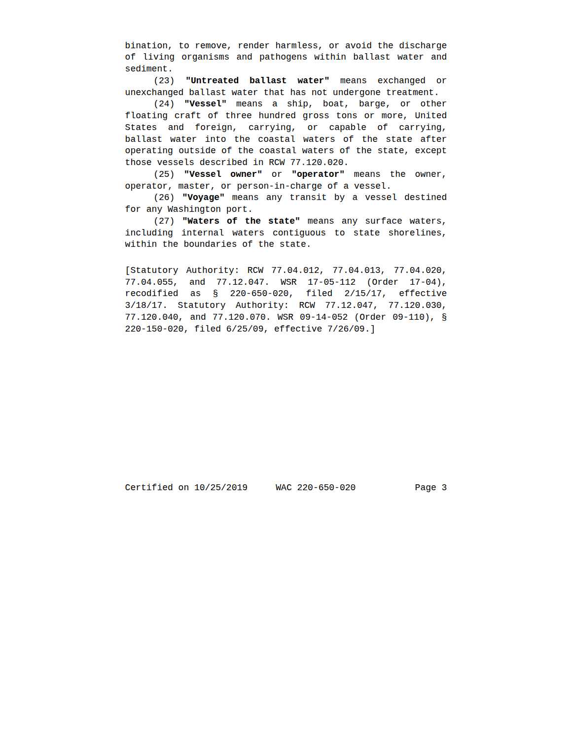bination, to remove, render harmless, or avoid the discharge of living organisms and pathogens within ballast water and sediment.
(23) "Untreated ballast water" means exchanged or unexchanged ballast water that has not undergone treatment.
(24) "Vessel" means a ship, boat, barge, or other floating craft of three hundred gross tons or more, United States and foreign, carrying, or capable of carrying, ballast water into the coastal waters of the state after operating outside of the coastal waters of the state, except those vessels described in RCW 77.120.020.
(25) "Vessel owner" or "operator" means the owner, operator, master, or person-in-charge of a vessel.
(26) "Voyage" means any transit by a vessel destined for any Washington port.
(27) "Waters of the state" means any surface waters, including internal waters contiguous to state shorelines, within the boundaries of the state.
[Statutory Authority: RCW 77.04.012, 77.04.013, 77.04.020, 77.04.055, and 77.12.047. WSR 17-05-112 (Order 17-04), recodified as § 220-650-020, filed 2/15/17, effective 3/18/17. Statutory Authority: RCW 77.12.047, 77.120.030, 77.120.040, and 77.120.070. WSR 09-14-052 (Order 09-110), § 220-150-020, filed 6/25/09, effective 7/26/09.]
Certified on 10/25/2019 WAC 220-650-020 Page 3